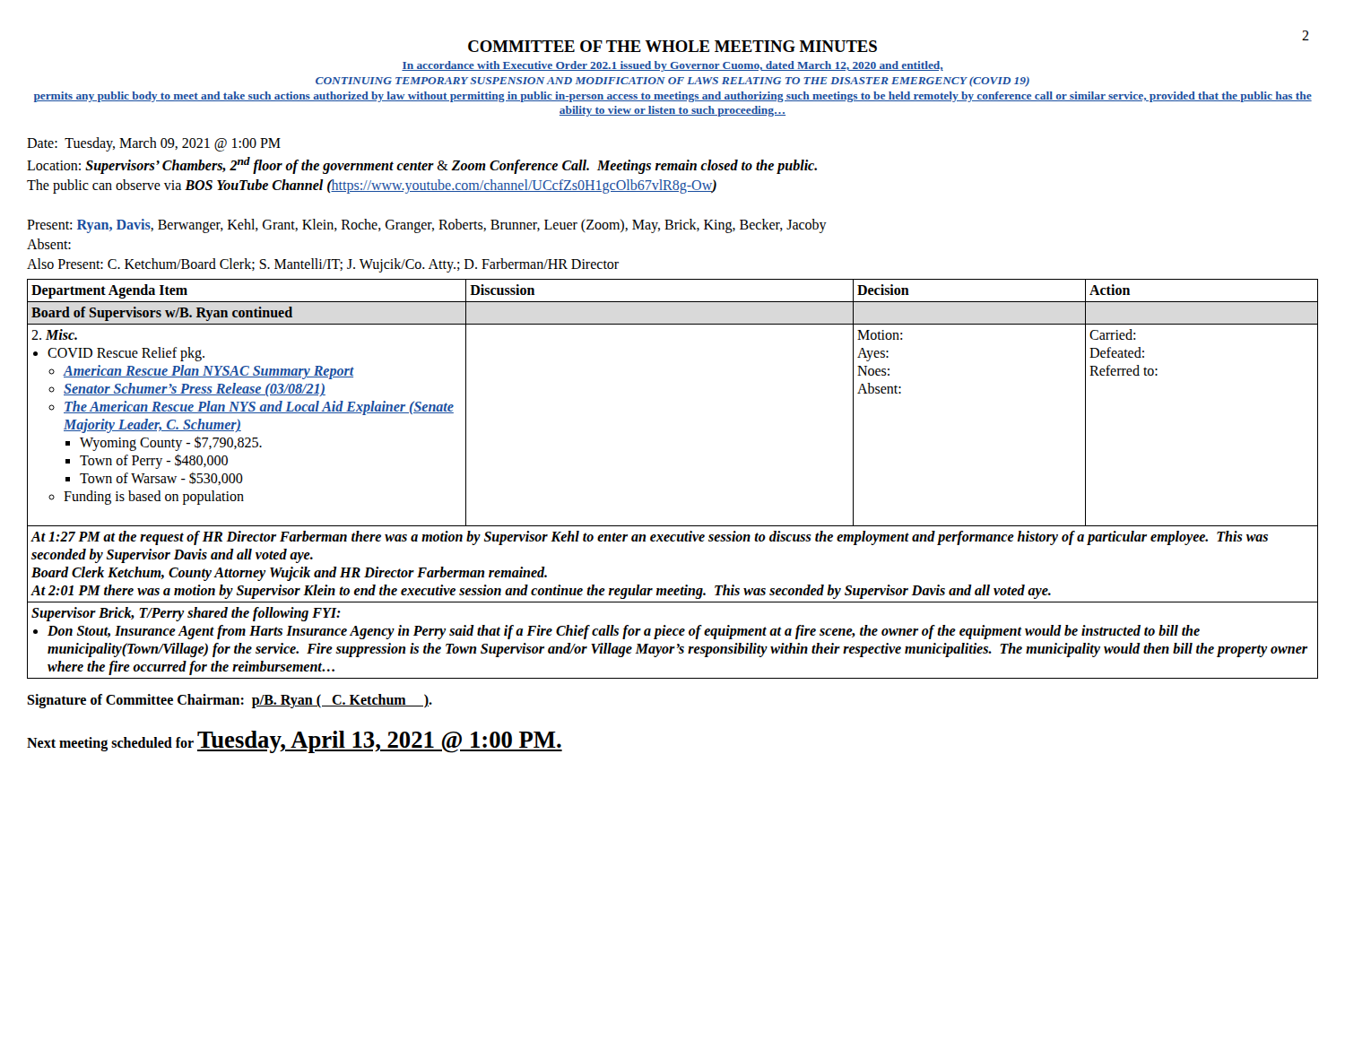2
COMMITTEE OF THE WHOLE MEETING MINUTES
In accordance with Executive Order 202.1 issued by Governor Cuomo, dated March 12, 2020 and entitled,
CONTINUING TEMPORARY SUSPENSION AND MODIFICATION OF LAWS RELATING TO THE DISASTER EMERGENCY (COVID 19)
permits any public body to meet and take such actions authorized by law without permitting in public in-person access to meetings and authorizing such meetings to be held remotely by conference call or similar service, provided that the public has the ability to view or listen to such proceeding…
Date: Tuesday, March 09, 2021 @ 1:00 PM
Location: Supervisors’ Chambers, 2nd floor of the government center & Zoom Conference Call. Meetings remain closed to the public.
The public can observe via BOS YouTube Channel (https://www.youtube.com/channel/UCcfZs0H1gcOlb67vlR8g-Ow)
Present: Ryan, Davis, Berwanger, Kehl, Grant, Klein, Roche, Granger, Roberts, Brunner, Leuer (Zoom), May, Brick, King, Becker, Jacoby
Absent:
Also Present: C. Ketchum/Board Clerk; S. Mantelli/IT; J. Wujcik/Co. Atty.; D. Farberman/HR Director
| Department Agenda Item | Discussion | Decision | Action |
| --- | --- | --- | --- |
| Board of Supervisors w/B. Ryan continued | | | |
| 2. Misc. COVID Rescue Relief pkg. American Rescue Plan NYSAC Summary Report Senator Schumer’s Press Release (03/08/21) The American Rescue Plan NYS and Local Aid Explainer (Senate Majority Leader, C. Schumer) Wyoming County - $7,790,825. Town of Perry - $480,000 Town of Warsaw - $530,000 Funding is based on population | | Motion: Ayes: Noes: Absent: | Carried: Defeated: Referred to: |
| At 1:27 PM at the request of HR Director Farberman there was a motion by Supervisor Kehl to enter an executive session to discuss the employment and performance history of a particular employee. This was seconded by Supervisor Davis and all voted aye. Board Clerk Ketchum, County Attorney Wujcik and HR Director Farberman remained. At 2:01 PM there was a motion by Supervisor Klein to end the executive session and continue the regular meeting. This was seconded by Supervisor Davis and all voted aye. |
| Supervisor Brick, T/Perry shared the following FYI: Don Stout, Insurance Agent from Harts Insurance Agency in Perry said that if a Fire Chief calls for a piece of equipment at a fire scene, the owner of the equipment would be instructed to bill the municipality(Town/Village) for the service. Fire suppression is the Town Supervisor and/or Village Mayor’s responsibility within their respective municipalities. The municipality would then bill the property owner where the fire occurred for the reimbursement… |
Signature of Committee Chairman: p/B. Ryan ( C. Ketchum ).
Next meeting scheduled for Tuesday, April 13, 2021 @ 1:00 PM.